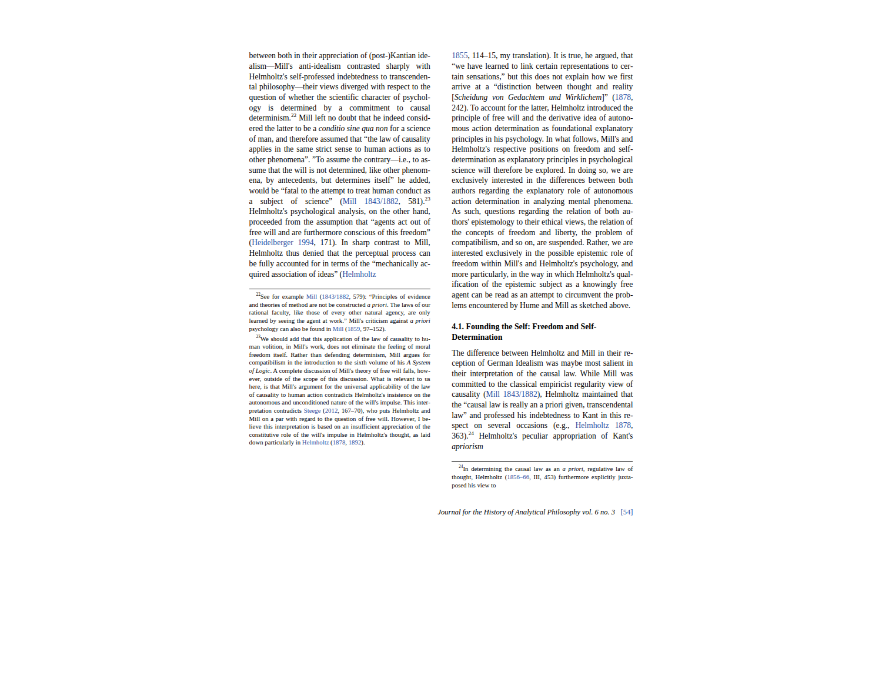between both in their appreciation of (post-)Kantian idealism—Mill's anti-idealism contrasted sharply with Helmholtz's self-professed indebtedness to transcendental philosophy—their views diverged with respect to the question of whether the scientific character of psychology is determined by a commitment to causal determinism.22 Mill left no doubt that he indeed considered the latter to be a conditio sine qua non for a science of man, and therefore assumed that “the law of causality applies in the same strict sense to human actions as to other phenomena”. ”To assume the contrary—i.e., to assume that the will is not determined, like other phenomena, by antecedents, but determines itself” he added, would be “fatal to the attempt to treat human conduct as a subject of science” (Mill 1843/1882, 581).23 Helmholtz's psychological analysis, on the other hand, proceeded from the assumption that “agents act out of free will and are furthermore conscious of this freedom” (Heidelberger 1994, 171). In sharp contrast to Mill, Helmholtz thus denied that the perceptual process can be fully accounted for in terms of the “mechanically acquired association of ideas” (Helmholtz
22See for example Mill (1843/1882, 579): “Principles of evidence and theories of method are not be constructed a priori. The laws of our rational faculty, like those of every other natural agency, are only learned by seeing the agent at work.” Mill's criticism against a priori psychology can also be found in Mill (1859, 97–152).
23We should add that this application of the law of causality to human volition, in Mill's work, does not eliminate the feeling of moral freedom itself. Rather than defending determinism, Mill argues for compatibilism in the introduction to the sixth volume of his A System of Logic. A complete discussion of Mill's theory of free will falls, however, outside of the scope of this discussion. What is relevant to us here, is that Mill's argument for the universal applicability of the law of causality to human action contradicts Helmholtz's insistence on the autonomous and unconditioned nature of the will's impulse. This interpretation contradicts Steege (2012, 167–70), who puts Helmholtz and Mill on a par with regard to the question of free will. However, I believe this interpretation is based on an insufficient appreciation of the constitutive role of the will's impulse in Helmholtz's thought, as laid down particularly in Helmholtz (1878, 1892).
1855, 114–15, my translation). It is true, he argued, that “we have learned to link certain representations to certain sensations,” but this does not explain how we first arrive at a “distinction between thought and reality [Scheidung von Gedachtem und Wirklichem]” (1878, 242). To account for the latter, Helmholtz introduced the principle of free will and the derivative idea of autonomous action determination as foundational explanatory principles in his psychology. In what follows, Mill's and Helmholtz's respective positions on freedom and self-determination as explanatory principles in psychological science will therefore be explored. In doing so, we are exclusively interested in the differences between both authors regarding the explanatory role of autonomous action determination in analyzing mental phenomena. As such, questions regarding the relation of both authors' epistemology to their ethical views, the relation of the concepts of freedom and liberty, the problem of compatibilism, and so on, are suspended. Rather, we are interested exclusively in the possible epistemic role of freedom within Mill's and Helmholtz's psychology, and more particularly, in the way in which Helmholtz's qualification of the epistemic subject as a knowingly free agent can be read as an attempt to circumvent the problems encountered by Hume and Mill as sketched above.
4.1. Founding the Self: Freedom and Self-Determination
The difference between Helmholtz and Mill in their reception of German Idealism was maybe most salient in their interpretation of the causal law. While Mill was committed to the classical empiricist regularity view of causality (Mill 1843/1882), Helmholtz maintained that the “causal law is really an a priori given, transcendental law” and professed his indebtedness to Kant in this respect on several occasions (e.g., Helmholtz 1878, 363).24 Helmholtz's peculiar appropriation of Kant's apriorism
24In determining the causal law as an a priori, regulative law of thought, Helmholtz (1856–66, III, 453) furthermore explicitly juxtaposed his view to
Journal for the History of Analytical Philosophy vol. 6 no. 3[54]